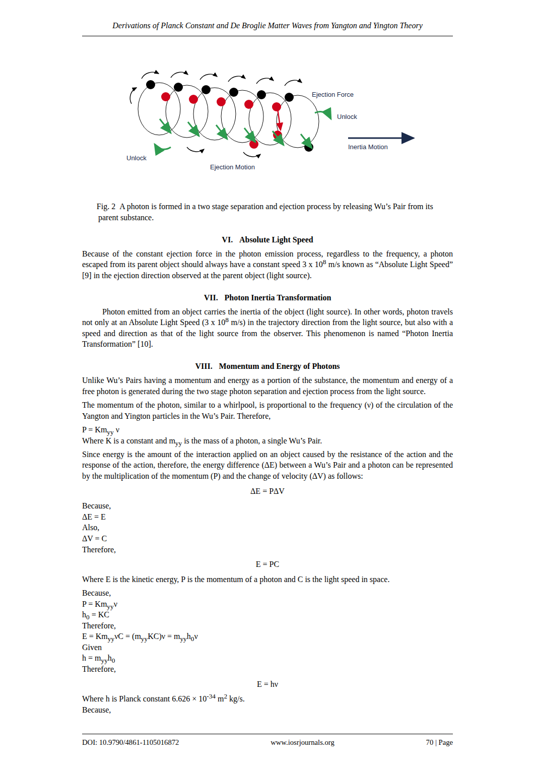Derivations of Planck Constant and De Broglie Matter Waves from Yangton and Yington Theory
Ejection Force Unlock Inertia Motion Unlock Ejection Motion
Fig. 2 A photon is formed in a two stage separation and ejection process by releasing Wu’s Pair from its parent substance.
VI. Absolute Light Speed
Because of the constant ejection force in the photon emission process, regardless to the frequency, a photon escaped from its parent object should always have a constant speed 3 x 108 m/s known as “Absolute Light Speed” [9] in the ejection direction observed at the parent object (light source).
VII. Photon Inertia Transformation
Photon emitted from an object carries the inertia of the object (light source). In other words, photon travels not only at an Absolute Light Speed (3 x 108 m/s) in the trajectory direction from the light source, but also with a speed and direction as that of the light source from the observer. This phenomenon is named “Photon Inertia Transformation” [10].
VIII. Momentum and Energy of Photons
Unlike Wu’s Pairs having a momentum and energy as a portion of the substance, the momentum and energy of a free photon is generated during the two stage photon separation and ejection process from the light source.
The momentum of the photon, similar to a whirlpool, is proportional to the frequency (ν) of the circulation of the Yangton and Yington particles in the Wu’s Pair. Therefore,
P = Kmyy ν
Where K is a constant and myy is the mass of a photon, a single Wu’s Pair.
Since energy is the amount of the interaction applied on an object caused by the resistance of the action and the response of the action, therefore, the energy difference (ΔE) between a Wu’s Pair and a photon can be represented by the multiplication of the momentum (P) and the change of velocity (ΔV) as follows:
ΔE = PΔV
Because,
ΔE = E
Also,
ΔV = C
Therefore,
E = PC
Where E is the kinetic energy, P is the momentum of a photon and C is the light speed in space.
Because,
P = Kmyyν
h0 = KC
Therefore,
E = KmyyνC = (myyKC)ν = myyh0ν
Given
h = myyh0
Therefore,
E = hν
Where h is Planck constant 6.626 × 10-34 m2 kg/s.
Because,
DOI: 10.9790/4861-1105016872 www.iosrjournals.org 70 | Page